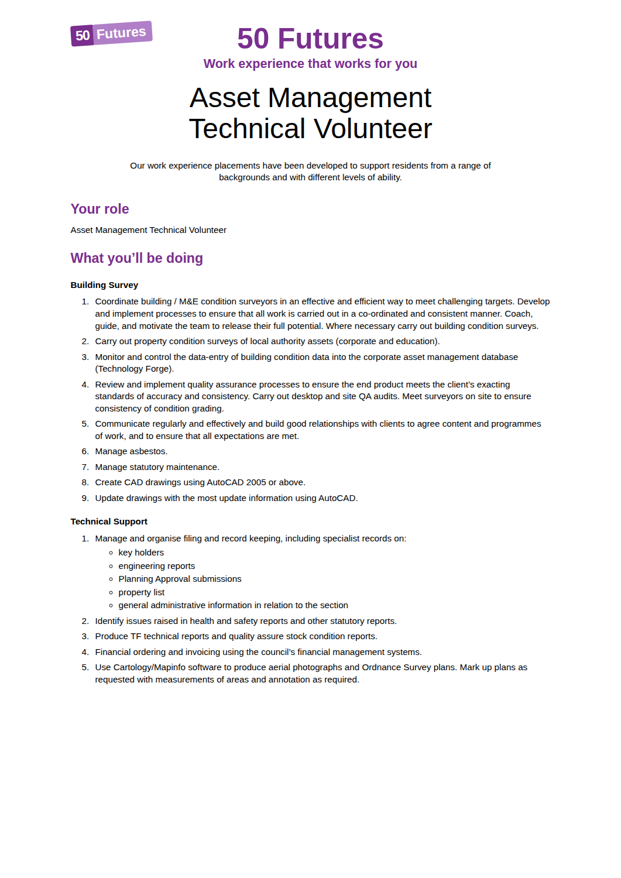50 Futures
50 Futures
Work experience that works for you
Asset Management
Technical Volunteer
Our work experience placements have been developed to support residents from a range of backgrounds and with different levels of ability.
Your role
Asset Management Technical Volunteer
What you’ll be doing
Building Survey
Coordinate building / M&E condition surveyors in an effective and efficient way to meet challenging targets. Develop and implement processes to ensure that all work is carried out in a co-ordinated and consistent manner. Coach, guide, and motivate the team to release their full potential. Where necessary carry out building condition surveys.
Carry out property condition surveys of local authority assets (corporate and education).
Monitor and control the data-entry of building condition data into the corporate asset management database (Technology Forge).
Review and implement quality assurance processes to ensure the end product meets the client’s exacting standards of accuracy and consistency. Carry out desktop and site QA audits. Meet surveyors on site to ensure consistency of condition grading.
Communicate regularly and effectively and build good relationships with clients to agree content and programmes of work, and to ensure that all expectations are met.
Manage asbestos.
Manage statutory maintenance.
Create CAD drawings using AutoCAD 2005 or above.
Update drawings with the most update information using AutoCAD.
Technical Support
Manage and organise filing and record keeping, including specialist records on:
key holders
engineering reports
Planning Approval submissions
property list
general administrative information in relation to the section
Identify issues raised in health and safety reports and other statutory reports.
Produce TF technical reports and quality assure stock condition reports.
Financial ordering and invoicing using the council’s financial management systems.
Use Cartology/Mapinfo software to produce aerial photographs and Ordnance Survey plans. Mark up plans as requested with measurements of areas and annotation as required.